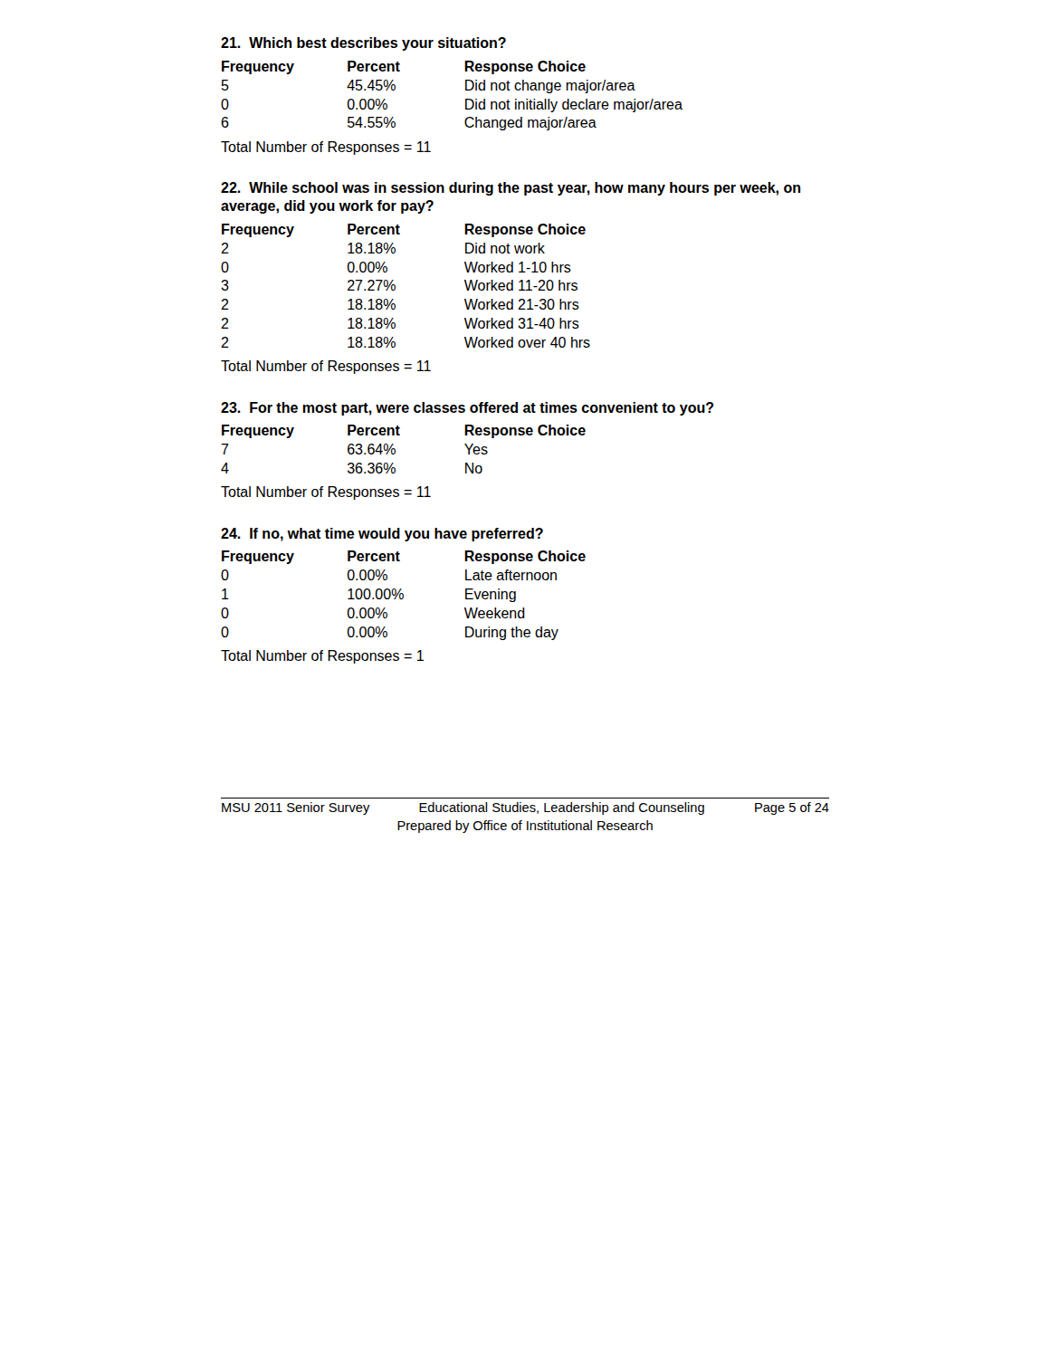21. Which best describes your situation?
| Frequency | Percent | Response Choice |
| --- | --- | --- |
| 5 | 45.45% | Did not change major/area |
| 0 | 0.00% | Did not initially declare major/area |
| 6 | 54.55% | Changed major/area |
Total Number of Responses = 11
22. While school was in session during the past year, how many hours per week, on average, did you work for pay?
| Frequency | Percent | Response Choice |
| --- | --- | --- |
| 2 | 18.18% | Did not work |
| 0 | 0.00% | Worked 1-10 hrs |
| 3 | 27.27% | Worked 11-20 hrs |
| 2 | 18.18% | Worked 21-30 hrs |
| 2 | 18.18% | Worked 31-40 hrs |
| 2 | 18.18% | Worked over 40 hrs |
Total Number of Responses = 11
23. For the most part, were classes offered at times convenient to you?
| Frequency | Percent | Response Choice |
| --- | --- | --- |
| 7 | 63.64% | Yes |
| 4 | 36.36% | No |
Total Number of Responses = 11
24. If no, what time would you have preferred?
| Frequency | Percent | Response Choice |
| --- | --- | --- |
| 0 | 0.00% | Late afternoon |
| 1 | 100.00% | Evening |
| 0 | 0.00% | Weekend |
| 0 | 0.00% | During the day |
Total Number of Responses = 1
MSU 2011 Senior Survey Educational Studies, Leadership and Counseling Page 5 of 24
Prepared by Office of Institutional Research